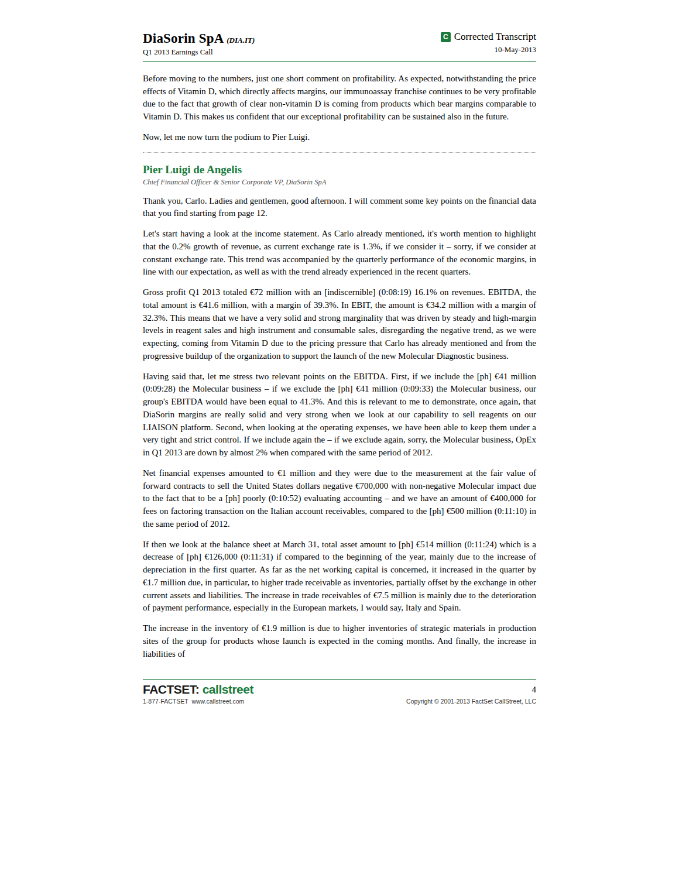DiaSorin SpA (DIA.IT)
Q1 2013 Earnings Call
CCorrected Transcript
10-May-2013
Before moving to the numbers, just one short comment on profitability. As expected, notwithstanding the price effects of Vitamin D, which directly affects margins, our immunoassay franchise continues to be very profitable due to the fact that growth of clear non-vitamin D is coming from products which bear margins comparable to Vitamin D. This makes us confident that our exceptional profitability can be sustained also in the future.
Now, let me now turn the podium to Pier Luigi.
Pier Luigi de Angelis
Chief Financial Officer & Senior Corporate VP, DiaSorin SpA
Thank you, Carlo. Ladies and gentlemen, good afternoon. I will comment some key points on the financial data that you find starting from page 12.
Let's start having a look at the income statement. As Carlo already mentioned, it's worth mention to highlight that the 0.2% growth of revenue, as current exchange rate is 1.3%, if we consider it – sorry, if we consider at constant exchange rate. This trend was accompanied by the quarterly performance of the economic margins, in line with our expectation, as well as with the trend already experienced in the recent quarters.
Gross profit Q1 2013 totaled €72 million with an [indiscernible] (0:08:19) 16.1% on revenues. EBITDA, the total amount is €41.6 million, with a margin of 39.3%. In EBIT, the amount is €34.2 million with a margin of 32.3%. This means that we have a very solid and strong marginality that was driven by steady and high-margin levels in reagent sales and high instrument and consumable sales, disregarding the negative trend, as we were expecting, coming from Vitamin D due to the pricing pressure that Carlo has already mentioned and from the progressive buildup of the organization to support the launch of the new Molecular Diagnostic business.
Having said that, let me stress two relevant points on the EBITDA. First, if we include the [ph] €41 million (0:09:28) the Molecular business – if we exclude the [ph] €41 million (0:09:33) the Molecular business, our group's EBITDA would have been equal to 41.3%. And this is relevant to me to demonstrate, once again, that DiaSorin margins are really solid and very strong when we look at our capability to sell reagents on our LIAISON platform. Second, when looking at the operating expenses, we have been able to keep them under a very tight and strict control. If we include again the – if we exclude again, sorry, the Molecular business, OpEx in Q1 2013 are down by almost 2% when compared with the same period of 2012.
Net financial expenses amounted to €1 million and they were due to the measurement at the fair value of forward contracts to sell the United States dollars negative €700,000 with non-negative Molecular impact due to the fact that to be a [ph] poorly (0:10:52) evaluating accounting – and we have an amount of €400,000 for fees on factoring transaction on the Italian account receivables, compared to the [ph] €500 million (0:11:10) in the same period of 2012.
If then we look at the balance sheet at March 31, total asset amount to [ph] €514 million (0:11:24) which is a decrease of [ph] €126,000 (0:11:31) if compared to the beginning of the year, mainly due to the increase of depreciation in the first quarter. As far as the net working capital is concerned, it increased in the quarter by €1.7 million due, in particular, to higher trade receivable as inventories, partially offset by the exchange in other current assets and liabilities. The increase in trade receivables of €7.5 million is mainly due to the deterioration of payment performance, especially in the European markets, I would say, Italy and Spain.
The increase in the inventory of €1.9 million is due to higher inventories of strategic materials in production sites of the group for products whose launch is expected in the coming months. And finally, the increase in liabilities of
FACTSET: callstreet
1-877-FACTSET www.callstreet.com
4
Copyright © 2001-2013 FactSet CallStreet, LLC